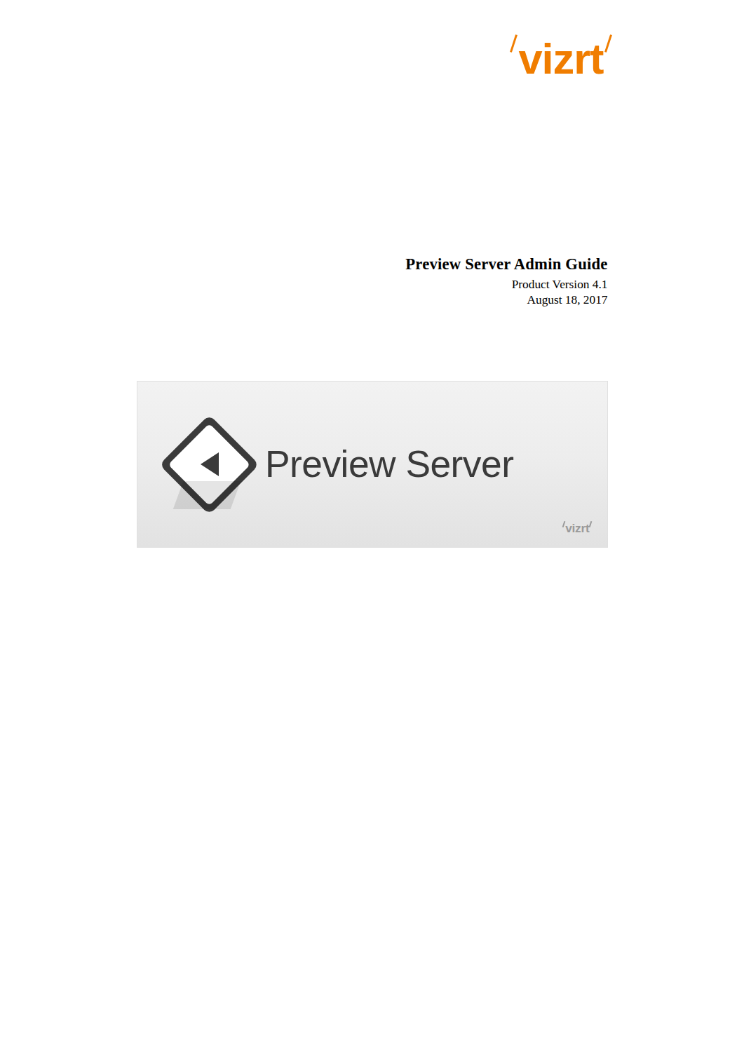vizrt
Preview Server Admin Guide
Product Version 4.1
August 18, 2017
Preview Server
vizrt